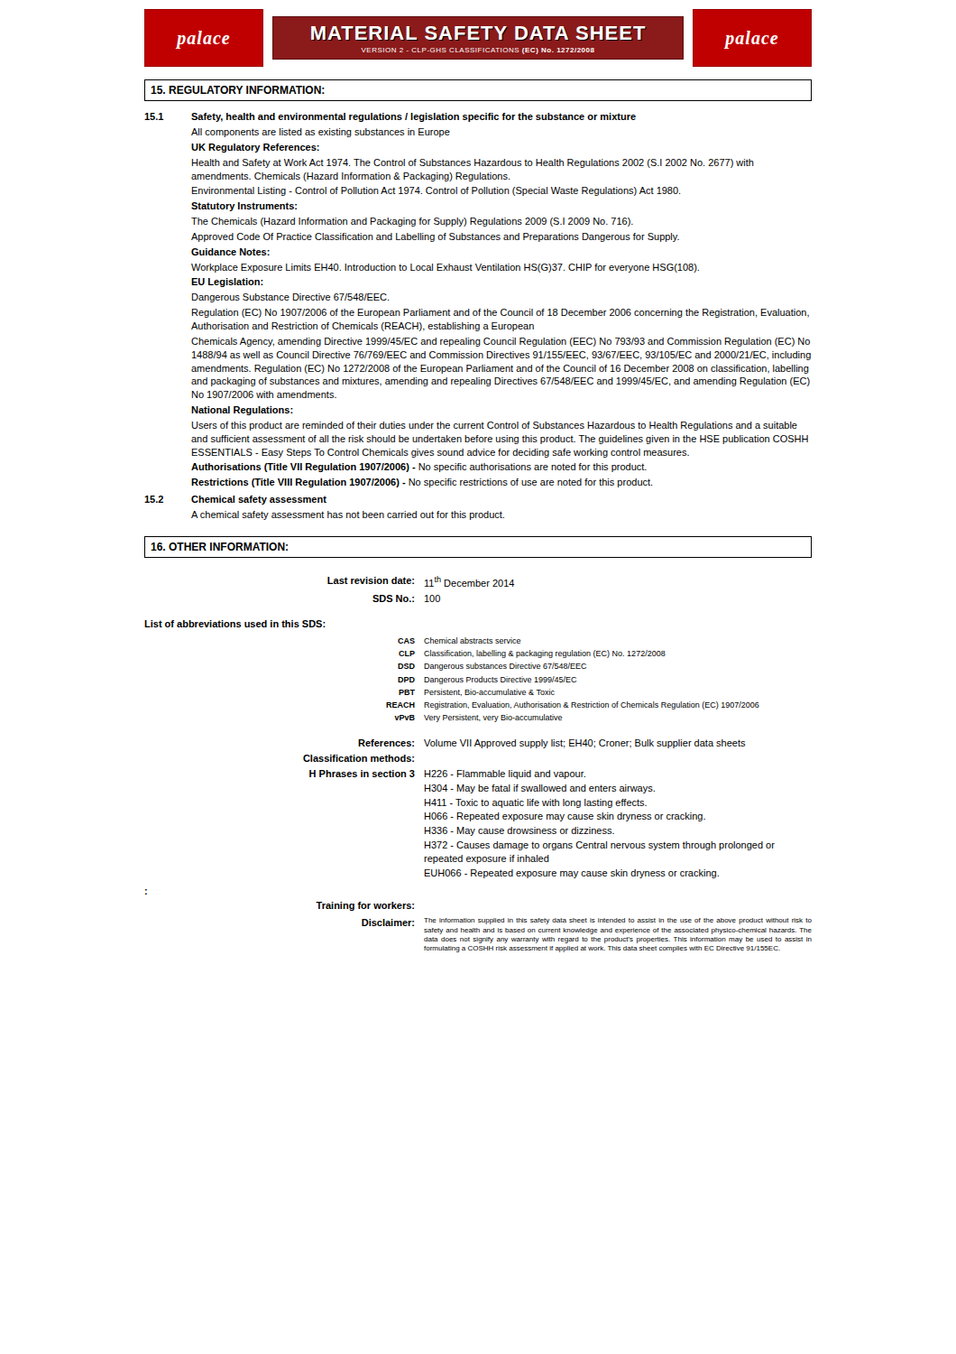palace
MATERIAL SAFETY DATA SHEET
VERSION 2 - CLP-GHS CLASSIFICATIONS (EC) No. 1272/2008
palace
15. REGULATORY INFORMATION:
15.1
Safety, health and environmental regulations / legislation specific for the substance or mixture
All components are listed as existing substances in Europe
UK Regulatory References:
Health and Safety at Work Act 1974. The Control of Substances Hazardous to Health Regulations 2002 (S.I 2002 No. 2677) with amendments. Chemicals (Hazard Information & Packaging) Regulations.
Environmental Listing - Control of Pollution Act 1974. Control of Pollution (Special Waste Regulations) Act 1980.
Statutory Instruments:
The Chemicals (Hazard Information and Packaging for Supply) Regulations 2009 (S.I 2009 No. 716).
Approved Code Of Practice Classification and Labelling of Substances and Preparations Dangerous for Supply.
Guidance Notes:
Workplace Exposure Limits EH40. Introduction to Local Exhaust Ventilation HS(G)37. CHIP for everyone HSG(108).
EU Legislation:
Dangerous Substance Directive 67/548/EEC.
Regulation (EC) No 1907/2006 of the European Parliament and of the Council of 18 December 2006 concerning the Registration, Evaluation, Authorisation and Restriction of Chemicals (REACH), establishing a European
Chemicals Agency, amending Directive 1999/45/EC and repealing Council Regulation (EEC) No 793/93 and Commission Regulation (EC) No 1488/94 as well as Council Directive 76/769/EEC and Commission Directives 91/155/EEC, 93/67/EEC, 93/105/EC and 2000/21/EC, including amendments. Regulation (EC) No 1272/2008 of the European Parliament and of the Council of 16 December 2008 on classification, labelling and packaging of substances and mixtures, amending and repealing Directives 67/548/EEC and 1999/45/EC, and amending Regulation (EC) No 1907/2006 with amendments.
National Regulations:
Users of this product are reminded of their duties under the current Control of Substances Hazardous to Health Regulations and a suitable and sufficient assessment of all the risk should be undertaken before using this product. The guidelines given in the HSE publication COSHH ESSENTIALS - Easy Steps To Control Chemicals gives sound advice for deciding safe working control measures.
Authorisations (Title VII Regulation 1907/2006) - No specific authorisations are noted for this product.
Restrictions (Title VIII Regulation 1907/2006) - No specific restrictions of use are noted for this product.
15.2
Chemical safety assessment
A chemical safety assessment has not been carried out for this product.
16. OTHER INFORMATION:
Last revision date:
11th December 2014
SDS No.:
100
List of abbreviations used in this SDS:
| CAS | Chemical abstracts service |
| CLP | Classification, labelling & packaging regulation (EC) No. 1272/2008 |
| DSD | Dangerous substances Directive 67/548/EEC |
| DPD | Dangerous Products Directive 1999/45/EC |
| PBT | Persistent, Bio-accumulative & Toxic |
| REACH | Registration, Evaluation, Authorisation & Restriction of Chemicals Regulation (EC) 1907/2006 |
| vPvB | Very Persistent, very Bio-accumulative |
References:
Volume VII Approved supply list; EH40; Croner; Bulk supplier data sheets
Classification methods:
H Phrases in section 3
H226 - Flammable liquid and vapour.
H304 - May be fatal if swallowed and enters airways.
H411 - Toxic to aquatic life with long lasting effects.
H066 - Repeated exposure may cause skin dryness or cracking.
H336 - May cause drowsiness or dizziness.
H372 - Causes damage to organs Central nervous system through prolonged or repeated exposure if inhaled
EUH066 - Repeated exposure may cause skin dryness or cracking.
:
Training for workers:
Disclaimer:
The information supplied in this safety data sheet is intended to assist in the use of the above product without risk to safety and health and is based on current knowledge and experience of the associated physico-chemical hazards. The data does not signify any warranty with regard to the product's properties. This information may be used to assist in formulating a COSHH risk assessment if applied at work. This data sheet complies with EC Directive 91/155EC.